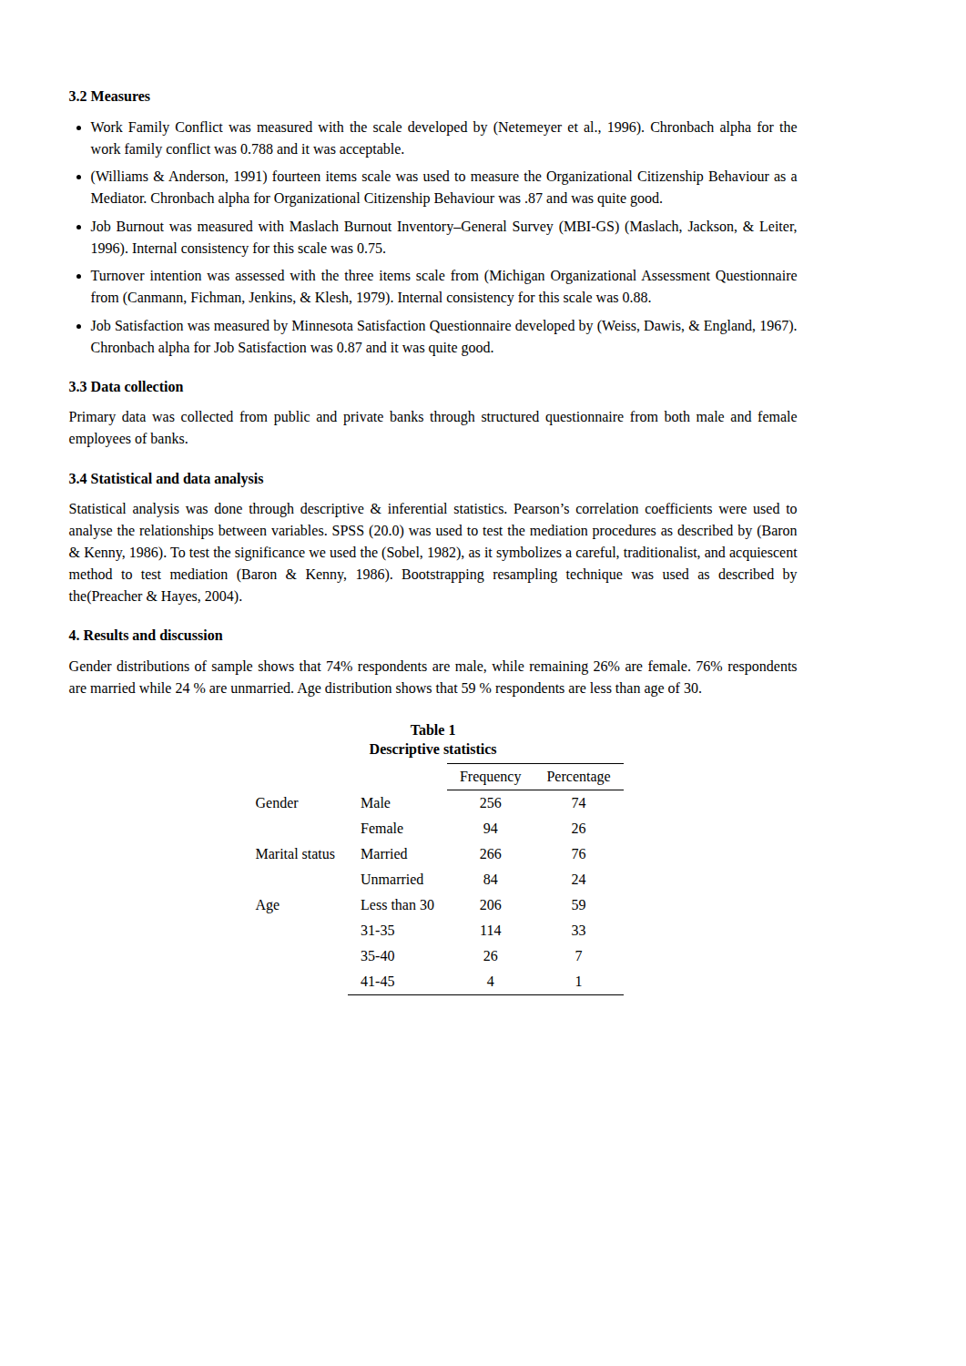3.2 Measures
Work Family Conflict was measured with the scale developed by (Netemeyer et al., 1996). Chronbach alpha for the work family conflict was 0.788 and it was acceptable.
(Williams & Anderson, 1991) fourteen items scale was used to measure the Organizational Citizenship Behaviour as a Mediator. Chronbach alpha for Organizational Citizenship Behaviour was .87 and was quite good.
Job Burnout was measured with Maslach Burnout Inventory–General Survey (MBI-GS) (Maslach, Jackson, & Leiter, 1996). Internal consistency for this scale was 0.75.
Turnover intention was assessed with the three items scale from (Michigan Organizational Assessment Questionnaire from (Canmann, Fichman, Jenkins, & Klesh, 1979). Internal consistency for this scale was 0.88.
Job Satisfaction was measured by Minnesota Satisfaction Questionnaire developed by (Weiss, Dawis, & England, 1967). Chronbach alpha for Job Satisfaction was 0.87 and it was quite good.
3.3 Data collection
Primary data was collected from public and private banks through structured questionnaire from both male and female employees of banks.
3.4 Statistical and data analysis
Statistical analysis was done through descriptive & inferential statistics. Pearson’s correlation coefficients were used to analyse the relationships between variables. SPSS (20.0) was used to test the mediation procedures as described by (Baron & Kenny, 1986). To test the significance we used the (Sobel, 1982), as it symbolizes a careful, traditionalist, and acquiescent method to test mediation (Baron & Kenny, 1986). Bootstrapping resampling technique was used as described by the(Preacher & Hayes, 2004).
4. Results and discussion
Gender distributions of sample shows that 74% respondents are male, while remaining 26% are female. 76% respondents are married while 24 % are unmarried. Age distribution shows that 59 % respondents are less than age of 30.
Table 1 Descriptive statistics
| | | Frequency | Percentage |
| --- | --- | --- | --- |
| Gender | Male | 256 | 74 |
| Female | 94 | 26 |
| Marital status | Married | 266 | 76 |
| Unmarried | 84 | 24 |
| Age | Less than 30 | 206 | 59 |
| 31-35 | 114 | 33 |
| 35-40 | 26 | 7 |
| 41-45 | 4 | 1 |